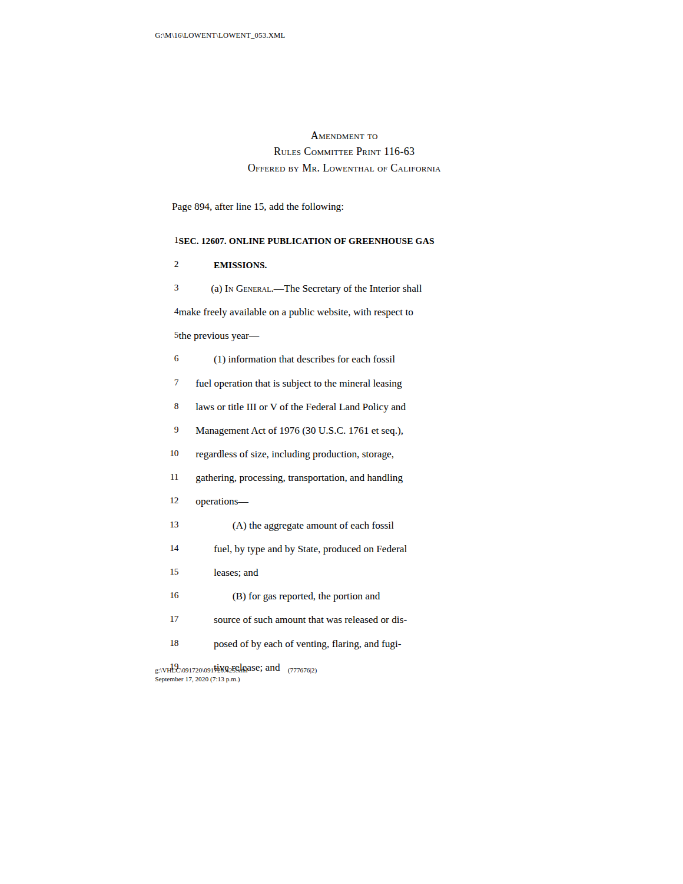G:\M\16\LOWENT\LOWENT_053.XML
Amendment to
Rules Committee Print 116-63
Offered by Mr. Lowenthal of California
Page 894, after line 15, add the following:
| 1 | SEC. 12607. ONLINE PUBLICATION OF GREENHOUSE GAS |
| 2 | EMISSIONS. |
| 3 | (a) In General. —The Secretary of the Interior shall |
| 4 | make freely available on a public website, with respect to |
| 5 | the previous year— |
| 6 | (1) information that describes for each fossil |
| 7 | fuel operation that is subject to the mineral leasing |
| 8 | laws or title III or V of the Federal Land Policy and |
| 9 | Management Act of 1976 (30 U.S.C. 1761 et seq.), |
| 10 | regardless of size, including production, storage, |
| 11 | gathering, processing, transportation, and handling |
| 12 | operations— |
| 13 | (A) the aggregate amount of each fossil |
| 14 | fuel, by type and by State, produced on Federal |
| 15 | leases; and |
| 16 | (B) for gas reported, the portion and |
| 17 | source of such amount that was released or dis- |
| 18 | posed of by each of venting, flaring, and fugi- |
| 19 | tive release; and |
g:\VHLC\091720\091720.425.xml
September 17, 2020 (7:13 p.m.)
(777676|2)